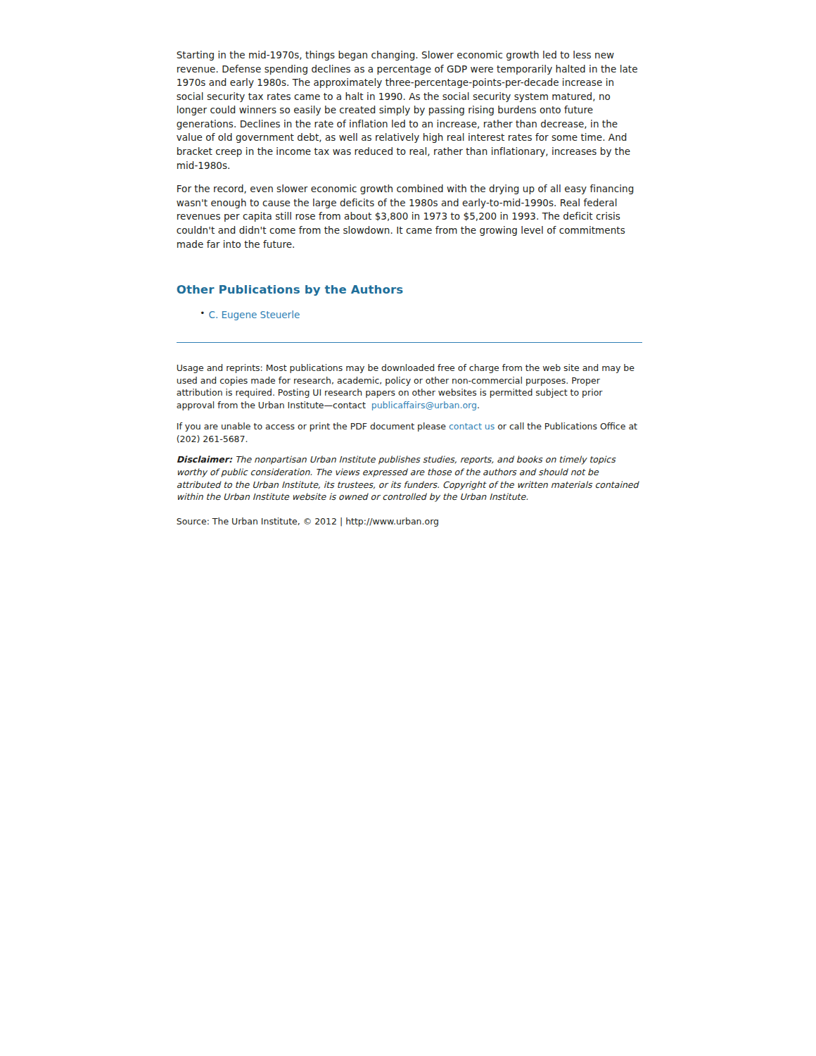Starting in the mid-1970s, things began changing. Slower economic growth led to less new revenue. Defense spending declines as a percentage of GDP were temporarily halted in the late 1970s and early 1980s. The approximately three-percentage-points-per-decade increase in social security tax rates came to a halt in 1990. As the social security system matured, no longer could winners so easily be created simply by passing rising burdens onto future generations. Declines in the rate of inflation led to an increase, rather than decrease, in the value of old government debt, as well as relatively high real interest rates for some time. And bracket creep in the income tax was reduced to real, rather than inflationary, increases by the mid-1980s.
For the record, even slower economic growth combined with the drying up of all easy financing wasn't enough to cause the large deficits of the 1980s and early-to-mid-1990s. Real federal revenues per capita still rose from about $3,800 in 1973 to $5,200 in 1993. The deficit crisis couldn't and didn't come from the slowdown. It came from the growing level of commitments made far into the future.
Other Publications by the Authors
C. Eugene Steuerle
Usage and reprints: Most publications may be downloaded free of charge from the web site and may be used and copies made for research, academic, policy or other non-commercial purposes. Proper attribution is required. Posting UI research papers on other websites is permitted subject to prior approval from the Urban Institute—contact publicaffairs@urban.org.
If you are unable to access or print the PDF document please contact us or call the Publications Office at (202) 261-5687.
Disclaimer: The nonpartisan Urban Institute publishes studies, reports, and books on timely topics worthy of public consideration. The views expressed are those of the authors and should not be attributed to the Urban Institute, its trustees, or its funders. Copyright of the written materials contained within the Urban Institute website is owned or controlled by the Urban Institute.
Source: The Urban Institute, © 2012 | http://www.urban.org